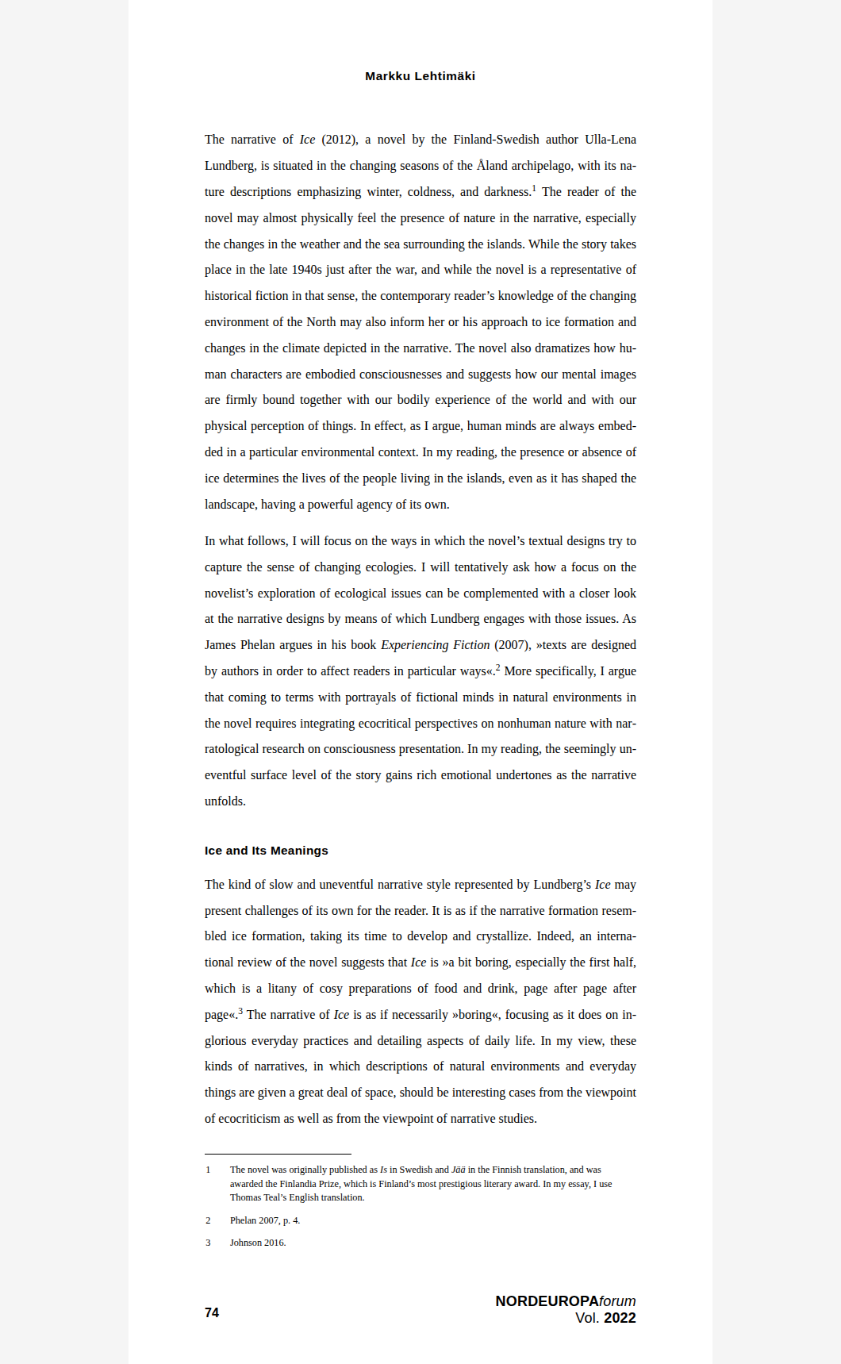Markku Lehtimäki
The narrative of Ice (2012), a novel by the Finland-Swedish author Ulla-Lena Lundberg, is situated in the changing seasons of the Åland archipelago, with its nature descriptions emphasizing winter, coldness, and darkness.1 The reader of the novel may almost physically feel the presence of nature in the narrative, especially the changes in the weather and the sea surrounding the islands. While the story takes place in the late 1940s just after the war, and while the novel is a representative of historical fiction in that sense, the contemporary reader’s knowledge of the changing environment of the North may also inform her or his approach to ice formation and changes in the climate depicted in the narrative. The novel also dramatizes how human characters are embodied consciousnesses and suggests how our mental images are firmly bound together with our bodily experience of the world and with our physical perception of things. In effect, as I argue, human minds are always embedded in a particular environmental context. In my reading, the presence or absence of ice determines the lives of the people living in the islands, even as it has shaped the landscape, having a powerful agency of its own.
In what follows, I will focus on the ways in which the novel’s textual designs try to capture the sense of changing ecologies. I will tentatively ask how a focus on the novelist’s exploration of ecological issues can be complemented with a closer look at the narrative designs by means of which Lundberg engages with those issues. As James Phelan argues in his book Experiencing Fiction (2007), »texts are designed by authors in order to affect readers in particular ways«.2 More specifically, I argue that coming to terms with portrayals of fictional minds in natural environments in the novel requires integrating ecocritical perspectives on nonhuman nature with narratological research on consciousness presentation. In my reading, the seemingly uneventful surface level of the story gains rich emotional undertones as the narrative unfolds.
Ice and Its Meanings
The kind of slow and uneventful narrative style represented by Lundberg’s Ice may present challenges of its own for the reader. It is as if the narrative formation resembled ice formation, taking its time to develop and crystallize. Indeed, an international review of the novel suggests that Ice is »a bit boring, especially the first half, which is a litany of cosy preparations of food and drink, page after page after page«.3 The narrative of Ice is as if necessarily »boring«, focusing as it does on inglorious everyday practices and detailing aspects of daily life. In my view, these kinds of narratives, in which descriptions of natural environments and everyday things are given a great deal of space, should be interesting cases from the viewpoint of ecocriticism as well as from the viewpoint of narrative studies.
1
The novel was originally published as Is in Swedish and Jää in the Finnish translation, and was awarded the Finlandia Prize, which is Finland’s most prestigious literary award. In my essay, I use Thomas Teal’s English translation.
2
Phelan 2007, p. 4.
3
Johnson 2016.
74
NORDEUROPAforum
Vol. 2022